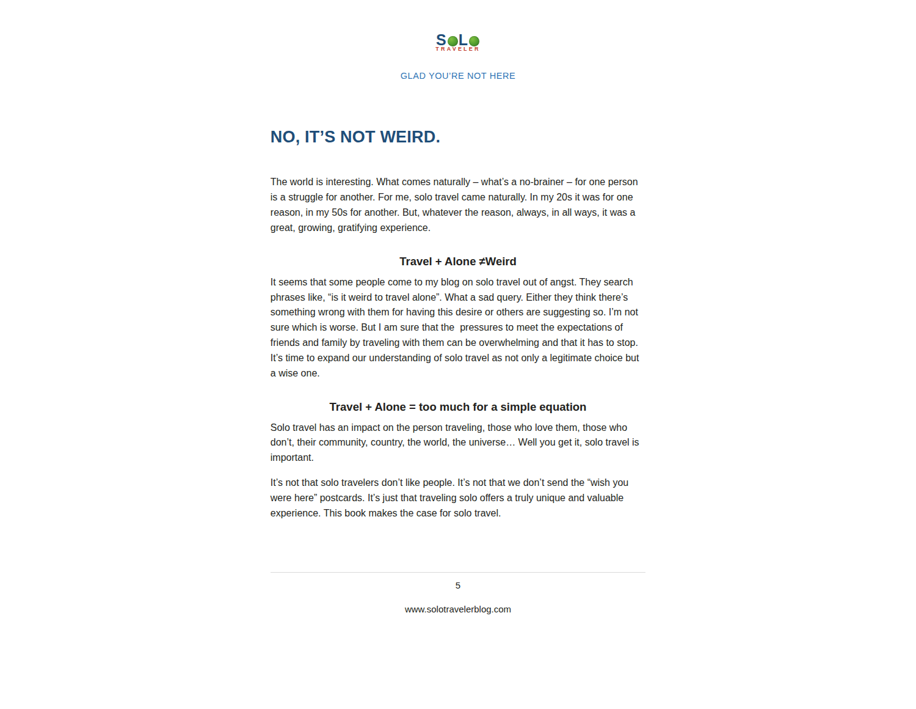S L TRAVELER
GLAD YOU’RE NOT HERE
NO, IT’S NOT WEIRD.
The world is interesting. What comes naturally – what’s a no-brainer – for one person is a struggle for another. For me, solo travel came naturally. In my 20s it was for one reason, in my 50s for another. But, whatever the reason, always, in all ways, it was a great, growing, gratifying experience.
Travel + Alone ≠Weird
It seems that some people come to my blog on solo travel out of angst. They search phrases like, “is it weird to travel alone”. What a sad query. Either they think there’s something wrong with them for having this desire or others are suggesting so. I’m not sure which is worse. But I am sure that the pressures to meet the expectations of friends and family by traveling with them can be overwhelming and that it has to stop. It’s time to expand our understanding of solo travel as not only a legitimate choice but a wise one.
Travel + Alone = too much for a simple equation
Solo travel has an impact on the person traveling, those who love them, those who don’t, their community, country, the world, the universe… Well you get it, solo travel is important.
It’s not that solo travelers don’t like people. It’s not that we don’t send the “wish you were here” postcards. It’s just that traveling solo offers a truly unique and valuable experience. This book makes the case for solo travel.
5
www.solotravelerblog.com